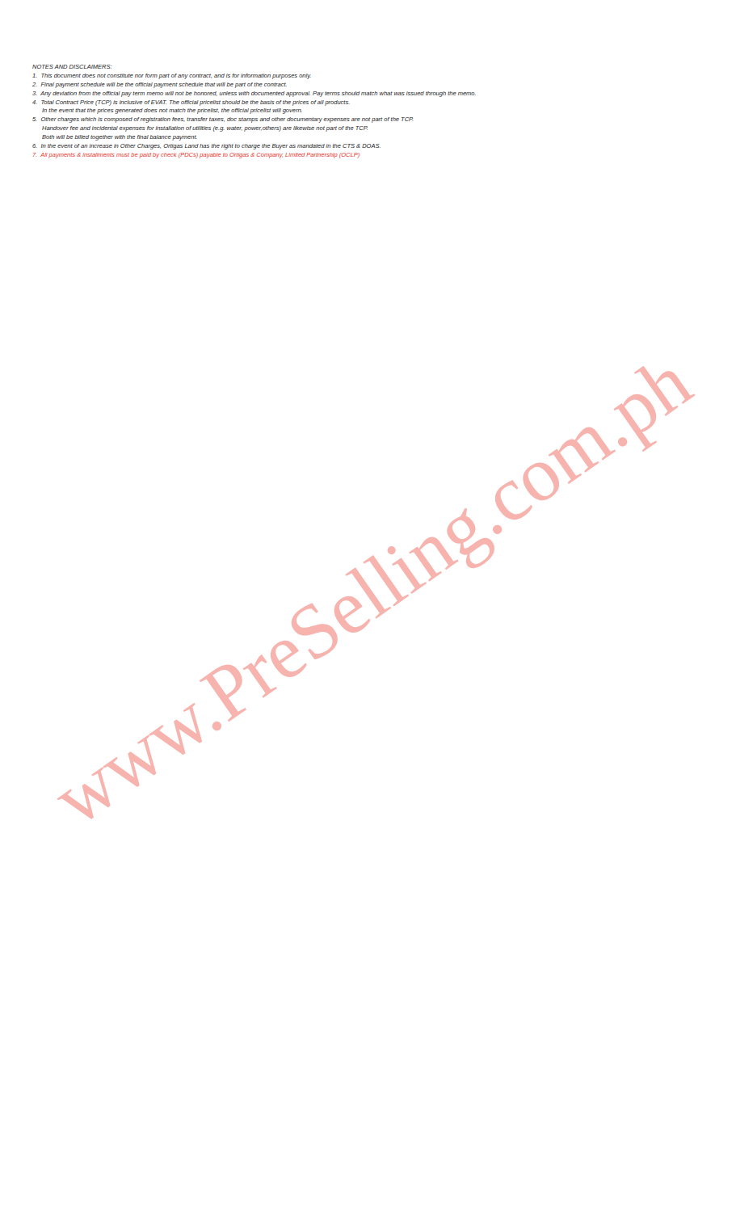www.PreSelling.com.ph
NOTES AND DISCLAIMERS:
1. This document does not constitute nor form part of any contract, and is for information purposes only.
2. Final payment schedule will be the official payment schedule that will be part of the contract.
3. Any deviation from the official pay term memo will not be honored, unless with documented approval. Pay terms should match what was issued through the memo.
4. Total Contract Price (TCP) is inclusive of EVAT. The official pricelist should be the basis of the prices of all products. In the event that the prices generated does not match the pricelist, the official pricelist will govern.
5. Other charges which is composed of registration fees, transfer taxes, doc stamps and other documentary expenses are not part of the TCP. Handover fee and incidental expenses for installation of utilities (e.g. water, power,others) are likewise not part of the TCP. Both will be billed together with the final balance payment.
6. In the event of an increase in Other Charges, Ortigas Land has the right to charge the Buyer as mandated in the CTS & DOAS.
7. All payments & installments must be paid by check (PDCs) payable to Ortigas & Company, Limited Partnership (OCLP)